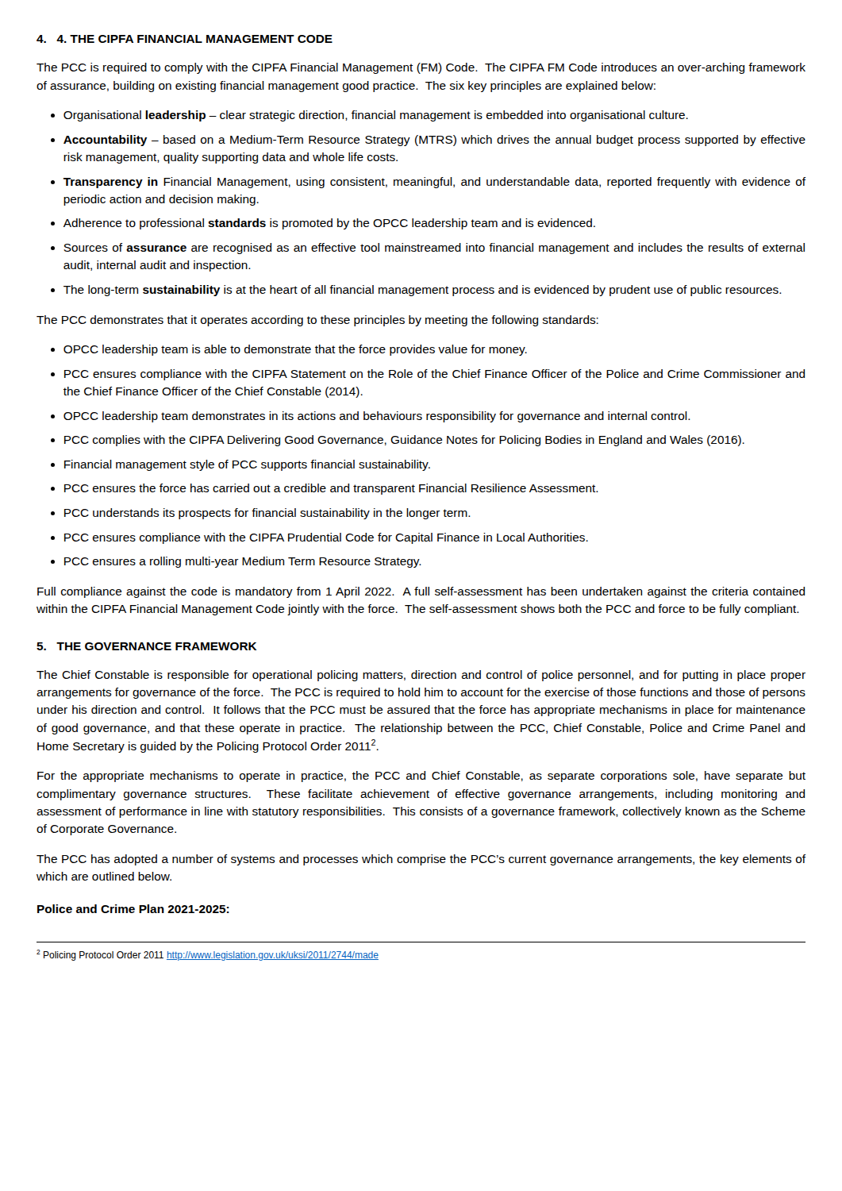4. 4. THE CIPFA FINANCIAL MANAGEMENT CODE
The PCC is required to comply with the CIPFA Financial Management (FM) Code. The CIPFA FM Code introduces an over-arching framework of assurance, building on existing financial management good practice. The six key principles are explained below:
Organisational leadership – clear strategic direction, financial management is embedded into organisational culture.
Accountability – based on a Medium-Term Resource Strategy (MTRS) which drives the annual budget process supported by effective risk management, quality supporting data and whole life costs.
Transparency in Financial Management, using consistent, meaningful, and understandable data, reported frequently with evidence of periodic action and decision making.
Adherence to professional standards is promoted by the OPCC leadership team and is evidenced.
Sources of assurance are recognised as an effective tool mainstreamed into financial management and includes the results of external audit, internal audit and inspection.
The long-term sustainability is at the heart of all financial management process and is evidenced by prudent use of public resources.
The PCC demonstrates that it operates according to these principles by meeting the following standards:
OPCC leadership team is able to demonstrate that the force provides value for money.
PCC ensures compliance with the CIPFA Statement on the Role of the Chief Finance Officer of the Police and Crime Commissioner and the Chief Finance Officer of the Chief Constable (2014).
OPCC leadership team demonstrates in its actions and behaviours responsibility for governance and internal control.
PCC complies with the CIPFA Delivering Good Governance, Guidance Notes for Policing Bodies in England and Wales (2016).
Financial management style of PCC supports financial sustainability.
PCC ensures the force has carried out a credible and transparent Financial Resilience Assessment.
PCC understands its prospects for financial sustainability in the longer term.
PCC ensures compliance with the CIPFA Prudential Code for Capital Finance in Local Authorities.
PCC ensures a rolling multi-year Medium Term Resource Strategy.
Full compliance against the code is mandatory from 1 April 2022. A full self-assessment has been undertaken against the criteria contained within the CIPFA Financial Management Code jointly with the force. The self-assessment shows both the PCC and force to be fully compliant.
5. THE GOVERNANCE FRAMEWORK
The Chief Constable is responsible for operational policing matters, direction and control of police personnel, and for putting in place proper arrangements for governance of the force. The PCC is required to hold him to account for the exercise of those functions and those of persons under his direction and control. It follows that the PCC must be assured that the force has appropriate mechanisms in place for maintenance of good governance, and that these operate in practice. The relationship between the PCC, Chief Constable, Police and Crime Panel and Home Secretary is guided by the Policing Protocol Order 20112.
For the appropriate mechanisms to operate in practice, the PCC and Chief Constable, as separate corporations sole, have separate but complimentary governance structures. These facilitate achievement of effective governance arrangements, including monitoring and assessment of performance in line with statutory responsibilities. This consists of a governance framework, collectively known as the Scheme of Corporate Governance.
The PCC has adopted a number of systems and processes which comprise the PCC’s current governance arrangements, the key elements of which are outlined below.
Police and Crime Plan 2021-2025:
2 Policing Protocol Order 2011 http://www.legislation.gov.uk/uksi/2011/2744/made